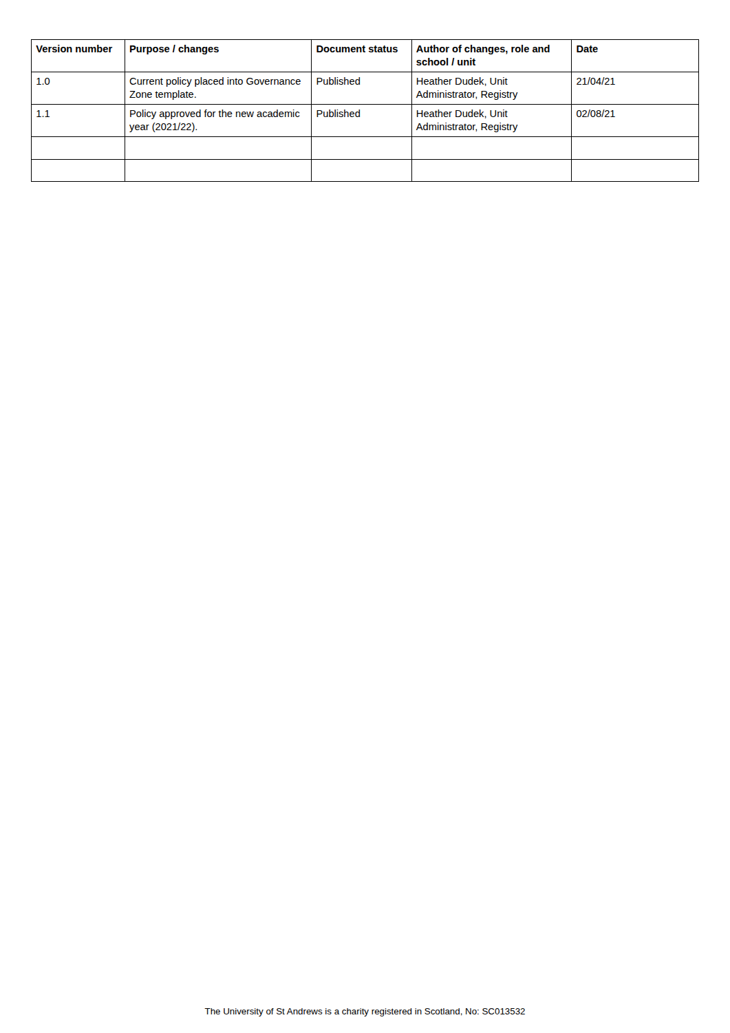| Version number | Purpose / changes | Document status | Author of changes, role and school / unit | Date |
| --- | --- | --- | --- | --- |
| 1.0 | Current policy placed into Governance Zone template. | Published | Heather Dudek, Unit Administrator, Registry | 21/04/21 |
| 1.1 | Policy approved for the new academic year (2021/22). | Published | Heather Dudek, Unit Administrator, Registry | 02/08/21 |
The University of St Andrews is a charity registered in Scotland, No: SC013532